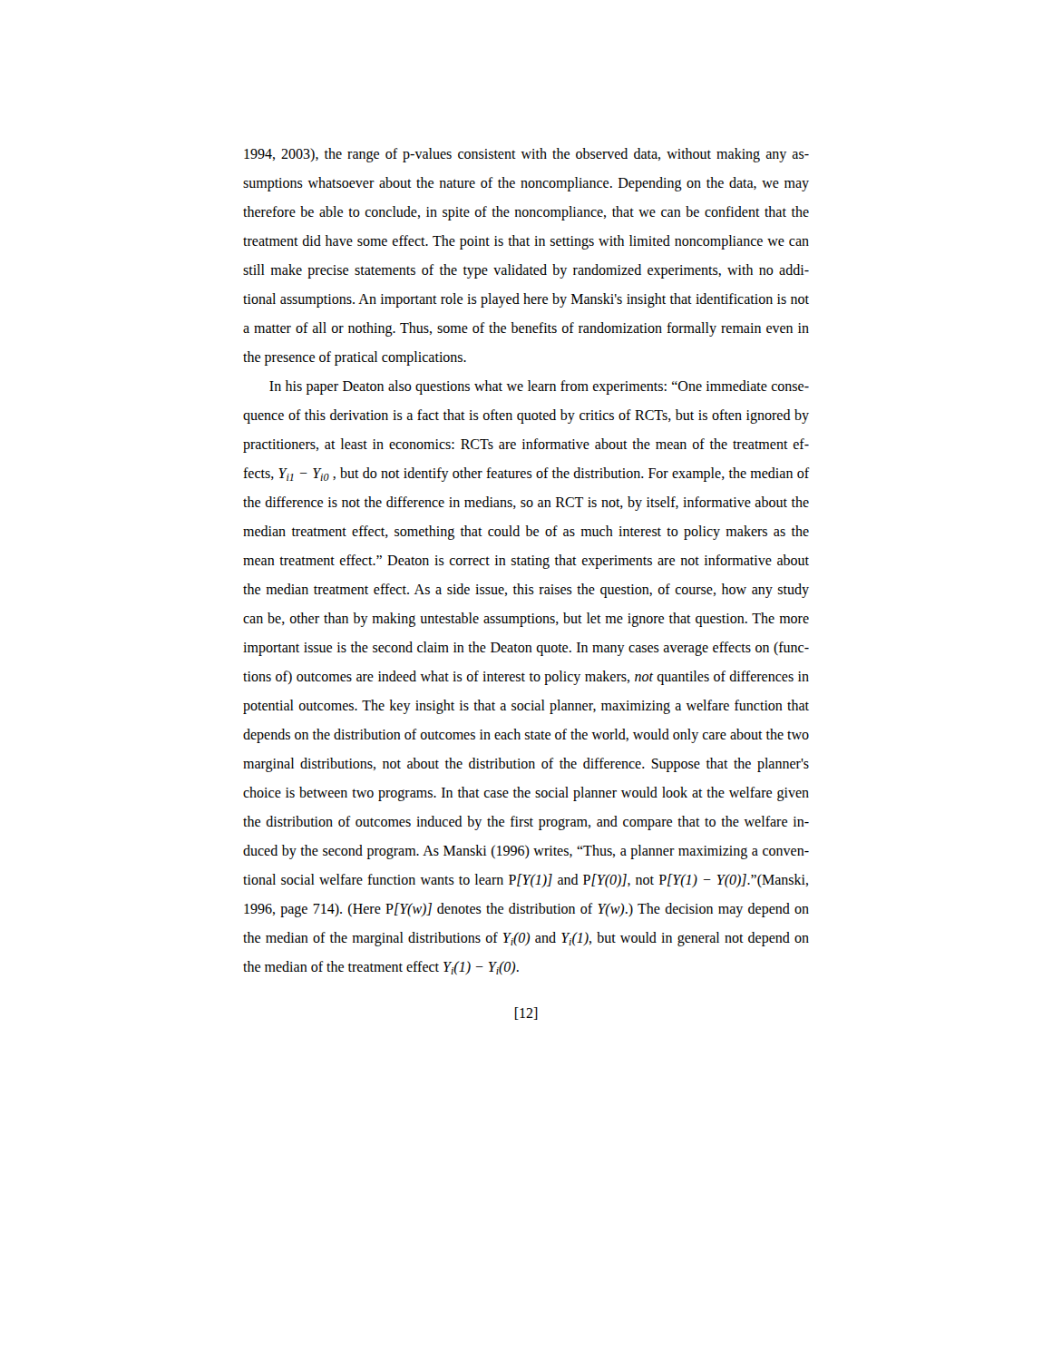1994, 2003), the range of p-values consistent with the observed data, without making any assumptions whatsoever about the nature of the noncompliance. Depending on the data, we may therefore be able to conclude, in spite of the noncompliance, that we can be confident that the treatment did have some effect. The point is that in settings with limited noncompliance we can still make precise statements of the type validated by randomized experiments, with no additional assumptions. An important role is played here by Manski's insight that identification is not a matter of all or nothing. Thus, some of the benefits of randomization formally remain even in the presence of pratical complications.
In his paper Deaton also questions what we learn from experiments: “One immediate consequence of this derivation is a fact that is often quoted by critics of RCTs, but is often ignored by practitioners, at least in economics: RCTs are informative about the mean of the treatment effects, Yi1 − Yi0 , but do not identify other features of the distribution. For example, the median of the difference is not the difference in medians, so an RCT is not, by itself, informative about the median treatment effect, something that could be of as much interest to policy makers as the mean treatment effect.” Deaton is correct in stating that experiments are not informative about the median treatment effect. As a side issue, this raises the question, of course, how any study can be, other than by making untestable assumptions, but let me ignore that question. The more important issue is the second claim in the Deaton quote. In many cases average effects on (functions of) outcomes are indeed what is of interest to policy makers, not quantiles of differences in potential outcomes. The key insight is that a social planner, maximizing a welfare function that depends on the distribution of outcomes in each state of the world, would only care about the two marginal distributions, not about the distribution of the difference. Suppose that the planner's choice is between two programs. In that case the social planner would look at the welfare given the distribution of outcomes induced by the first program, and compare that to the welfare induced by the second program. As Manski (1996) writes, “Thus, a planner maximizing a conventional social welfare function wants to learn P[Y(1)] and P[Y(0)], not P[Y(1) − Y(0)].”(Manski, 1996, page 714). (Here P[Y(w)] denotes the distribution of Y(w).) The decision may depend on the median of the marginal distributions of Yi(0) and Yi(1), but would in general not depend on the median of the treatment effect Yi(1) − Yi(0).
[12]